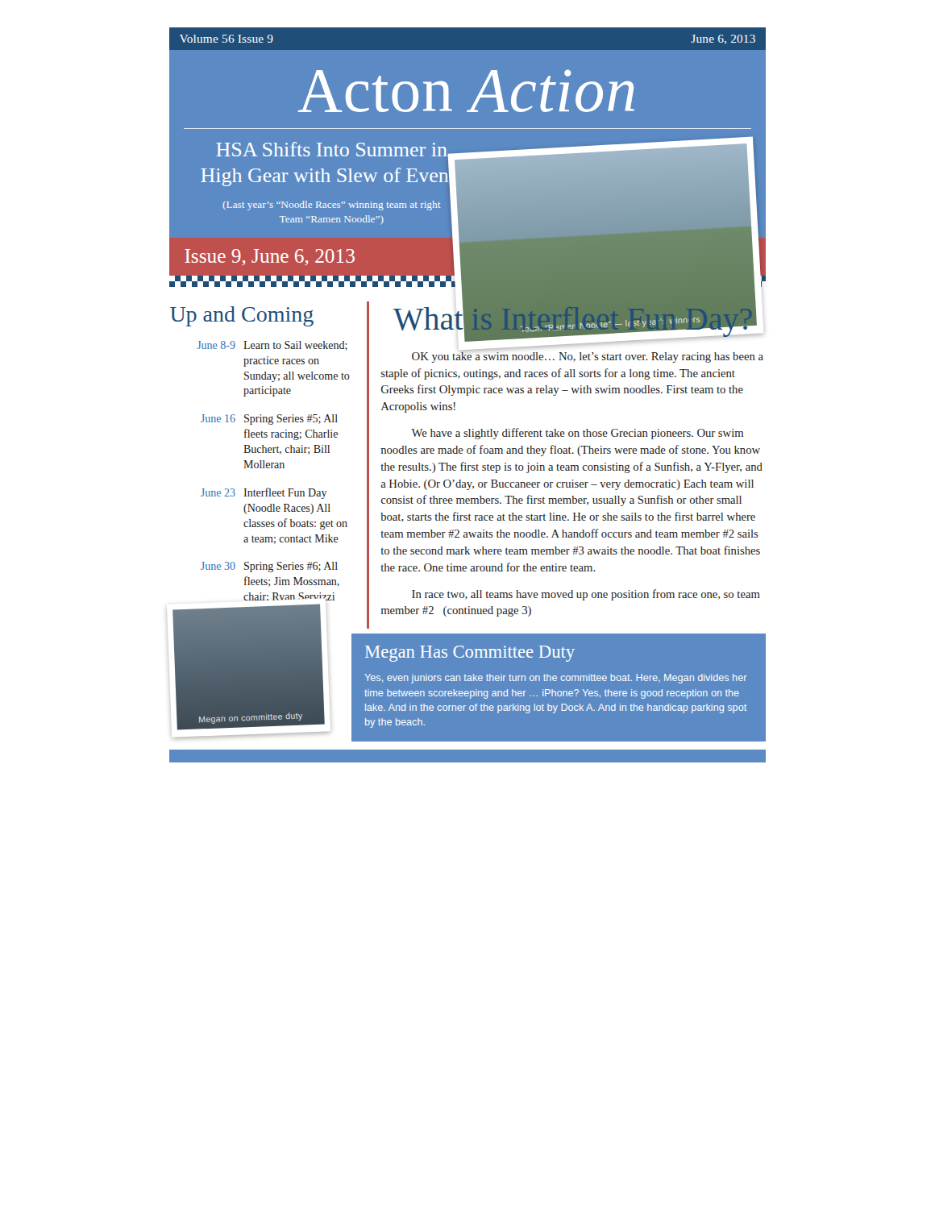Volume 56 Issue 9 June 6, 2013
Acton Action
HSA Shifts Into Summer in
High Gear with Slew of Events
(Last year’s “Noodle Races” winning team at right
Team “Ramen Noodle”)
Team “Ramen Noodle” — last year’s winners
Issue 9, June 6, 2013
Up and Coming
| June 8-9 | Learn to Sail weekend; practice races on Sunday; all welcome to participate |
| June 16 | Spring Series #5; All fleets racing; Charlie Buchert, chair; Bill Molleran |
| June 23 | Interfleet Fun Day (Noodle Races) All classes of boats: get on a team; contact Mike |
| June 30 | Spring Series #6; All fleets; Jim Mossman, chair; Ryan Servizzi |
What is Interfleet Fun Day?
OK you take a swim noodle… No, let’s start over. Relay racing has been a staple of picnics, outings, and races of all sorts for a long time. The ancient Greeks first Olympic race was a relay – with swim noodles. First team to the Acropolis wins!
We have a slightly different take on those Grecian pioneers. Our swim noodles are made of foam and they float. (Theirs were made of stone. You know the results.) The first step is to join a team consisting of a Sunfish, a Y-Flyer, and a Hobie. (Or O’day, or Buccaneer or cruiser – very democratic) Each team will consist of three members. The first member, usually a Sunfish or other small boat, starts the first race at the start line. He or she sails to the first barrel where team member #2 awaits the noodle. A handoff occurs and team member #2 sails to the second mark where team member #3 awaits the noodle. That boat finishes the race. One time around for the entire team.
In race two, all teams have moved up one position from race one, so team member #2 (continued page 3)
Megan on committee duty
Megan Has Committee Duty
Yes, even juniors can take their turn on the committee boat. Here, Megan divides her time between scorekeeping and her … iPhone? Yes, there is good reception on the lake. And in the corner of the parking lot by Dock A. And in the handicap parking spot by the beach.